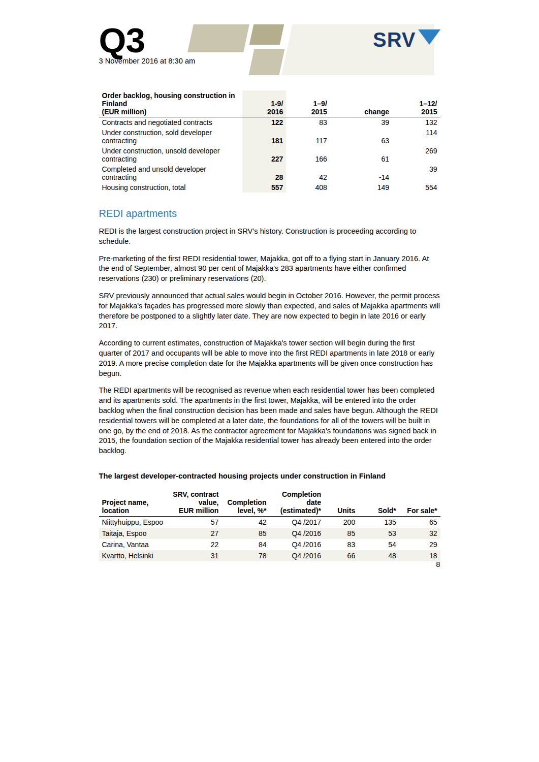Q3
3 November 2016 at 8:30 am
SRV
| Order backlog, housing construction in Finland (EUR million) | 1-9/ 2016 | 1–9/ 2015 | change | 1–12/ 2015 |
| Contracts and negotiated contracts | 122 | 83 | 39 | 132 |
| Under construction, sold developer contracting | 181 | 117 | 63 | 114 |
| Under construction, unsold developer contracting | 227 | 166 | 61 | 269 |
| Completed and unsold developer contracting | 28 | 42 | -14 | 39 |
| Housing construction, total | 557 | 408 | 149 | 554 |
REDI apartments
REDI is the largest construction project in SRV’s history. Construction is proceeding according to schedule.
Pre-marketing of the first REDI residential tower, Majakka, got off to a flying start in January 2016. At the end of September, almost 90 per cent of Majakka's 283 apartments have either confirmed reservations (230) or preliminary reservations (20).
SRV previously announced that actual sales would begin in October 2016. However, the permit process for Majakka's façades has progressed more slowly than expected, and sales of Majakka apartments will therefore be postponed to a slightly later date. They are now expected to begin in late 2016 or early 2017.
According to current estimates, construction of Majakka's tower section will begin during the first quarter of 2017 and occupants will be able to move into the first REDI apartments in late 2018 or early 2019. A more precise completion date for the Majakka apartments will be given once construction has begun.
The REDI apartments will be recognised as revenue when each residential tower has been completed and its apartments sold. The apartments in the first tower, Majakka, will be entered into the order backlog when the final construction decision has been made and sales have begun. Although the REDI residential towers will be completed at a later date, the foundations for all of the towers will be built in one go, by the end of 2018. As the contractor agreement for Majakka's foundations was signed back in 2015, the foundation section of the Majakka residential tower has already been entered into the order backlog.
The largest developer-contracted housing projects under construction in Finland
| Project name, location | SRV, contract value, EUR million | Completion level, %* | Completion date (estimated)* | Units | Sold* | For sale* |
| --- | --- | --- | --- | --- | --- | --- |
| Niittyhuippu, Espoo | 57 | 42 | Q4 /2017 | 200 | 135 | 65 |
| Taitaja, Espoo | 27 | 85 | Q4 /2016 | 85 | 53 | 32 |
| Carina, Vantaa | 22 | 84 | Q4 /2016 | 83 | 54 | 29 |
| Kvartto, Helsinki | 31 | 78 | Q4 /2016 | 66 | 48 | 18 |
8